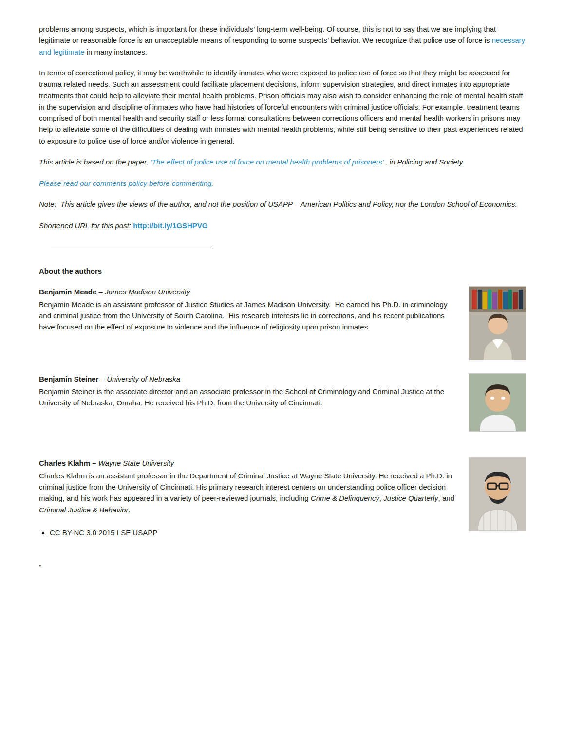problems among suspects, which is important for these individuals’ long-term well-being. Of course, this is not to say that we are implying that legitimate or reasonable force is an unacceptable means of responding to some suspects’ behavior. We recognize that police use of force is necessary and legitimate in many instances.
In terms of correctional policy, it may be worthwhile to identify inmates who were exposed to police use of force so that they might be assessed for trauma related needs. Such an assessment could facilitate placement decisions, inform supervision strategies, and direct inmates into appropriate treatments that could help to alleviate their mental health problems. Prison officials may also wish to consider enhancing the role of mental health staff in the supervision and discipline of inmates who have had histories of forceful encounters with criminal justice officials. For example, treatment teams comprised of both mental health and security staff or less formal consultations between corrections officers and mental health workers in prisons may help to alleviate some of the difficulties of dealing with inmates with mental health problems, while still being sensitive to their past experiences related to exposure to police use of force and/or violence in general.
This article is based on the paper, ‘The effect of police use of force on mental health problems of prisoners’ , in Policing and Society.
Please read our comments policy before commenting.
Note: This article gives the views of the author, and not the position of USAPP – American Politics and Policy, nor the London School of Economics.
Shortened URL for this post: http://bit.ly/1GSHPVG
About the authors
Benjamin Meade – James Madison University
Benjamin Meade is an assistant professor of Justice Studies at James Madison University. He earned his Ph.D. in criminology and criminal justice from the University of South Carolina. His research interests lie in corrections, and his recent publications have focused on the effect of exposure to violence and the influence of religiosity upon prison inmates.
Benjamin Steiner – University of Nebraska
Benjamin Steiner is the associate director and an associate professor in the School of Criminology and Criminal Justice at the University of Nebraska, Omaha. He received his Ph.D. from the University of Cincinnati.
Charles Klahm – Wayne State University
Charles Klahm is an assistant professor in the Department of Criminal Justice at Wayne State University. He received a Ph.D. in criminal justice from the University of Cincinnati. His primary research interest centers on understanding police officer decision making, and his work has appeared in a variety of peer-reviewed journals, including Crime & Delinquency, Justice Quarterly, and Criminal Justice & Behavior.
CC BY-NC 3.0 2015 LSE USAPP
"